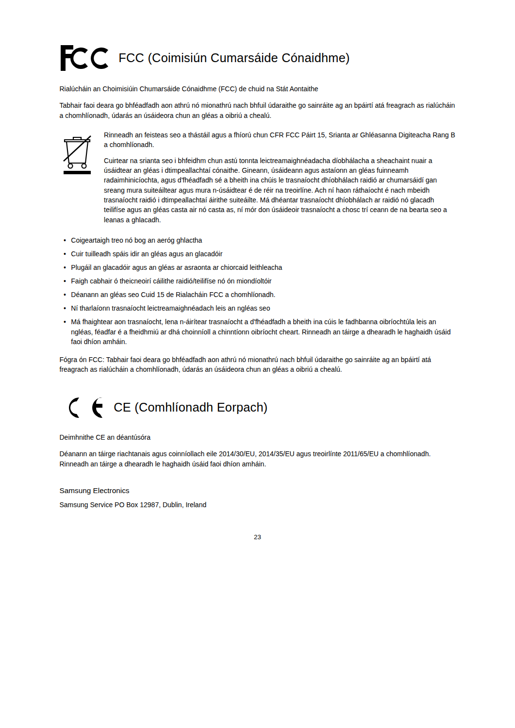FCC (Coimisiún Cumarsáide Cónaidhme)
Rialúcháin an Choimisiúin Chumarsáide Cónaidhme (FCC) de chuid na Stát Aontaithe
Tabhair faoi deara go bhféadfadh aon athrú nó mionathrú nach bhfuil údaraithe go sainráite ag an bpáirtí atá freagrach as rialúcháin a chomhlíonadh, údarás an úsáideora chun an gléas a oibriú a chealú.
Rinneadh an feisteas seo a thástáil agus a fhíorú chun CFR FCC Páirt 15, Srianta ar Ghléasanna Digiteacha Rang B a chomhlíonadh.
Cuirtear na srianta seo i bhfeidhm chun astú tonnta leictreamaighnéadacha díobhálacha a sheachaint nuair a úsáidtear an gléas i dtimpeallachtaí cónaithe. Gineann, úsáideann agus astaíonn an gléas fuinneamh radaimhinicíochta, agus d'fhéadfadh sé a bheith ina chúis le trasnaíocht dhíobhálach raidió ar chumarsáidí gan sreang mura suiteáiltear agus mura n-úsáidtear é de réir na treoirlíne. Ach ní haon ráthaíocht é nach mbeidh trasnaíocht raidió i dtimpeallachtaí áirithe suiteáilte. Má dhéantar trasnaíocht dhíobhálach ar raidió nó glacadh teilifíse agus an gléas casta air nó casta as, ní mór don úsáideoir trasnaíocht a chosc trí ceann de na bearta seo a leanas a ghlacadh.
Coigeartaigh treo nó bog an aeróg ghlactha
Cuir tuilleadh spáis idir an gléas agus an glacadóir
Plugáil an glacadóir agus an gléas ar asraonta ar chiorcaid leithleacha
Faigh cabhair ó theicneoirí cáilithe raidió/teilifíse nó ón miondíoltóir
Déanann an gléas seo Cuid 15 de Rialacháin FCC a chomhlíonadh.
Ní tharlaíonn trasnaíocht leictreamaighnéadach leis an ngléas seo
Má fhaightear aon trasnaíocht, lena n-áirítear trasnaíocht a d'fhéadfadh a bheith ina cúis le fadhbanna oibríochtúla leis an ngléas, féadfar é a fheidhmiú ar dhá choinníoll a chinntíonn oibríocht cheart. Rinneadh an táirge a dhearadh le haghaidh úsáid faoi dhíon amháin.
Fógra ón FCC: Tabhair faoi deara go bhféadfadh aon athrú nó mionathrú nach bhfuil údaraithe go sainráite ag an bpáirtí atá freagrach as rialúcháin a chomhlíonadh, údarás an úsáideora chun an gléas a oibriú a chealú.
CE (Comhlíonadh Eorpach)
Deimhnithe CE an déantúsóra
Déanann an táirge riachtanais agus coinníollach eile 2014/30/EU, 2014/35/EU agus treoirlínte 2011/65/EU a chomhlíonadh. Rinneadh an táirge a dhearadh le haghaidh úsáid faoi dhíon amháin.
Samsung Electronics
Samsung Service PO Box 12987, Dublin, Ireland
23